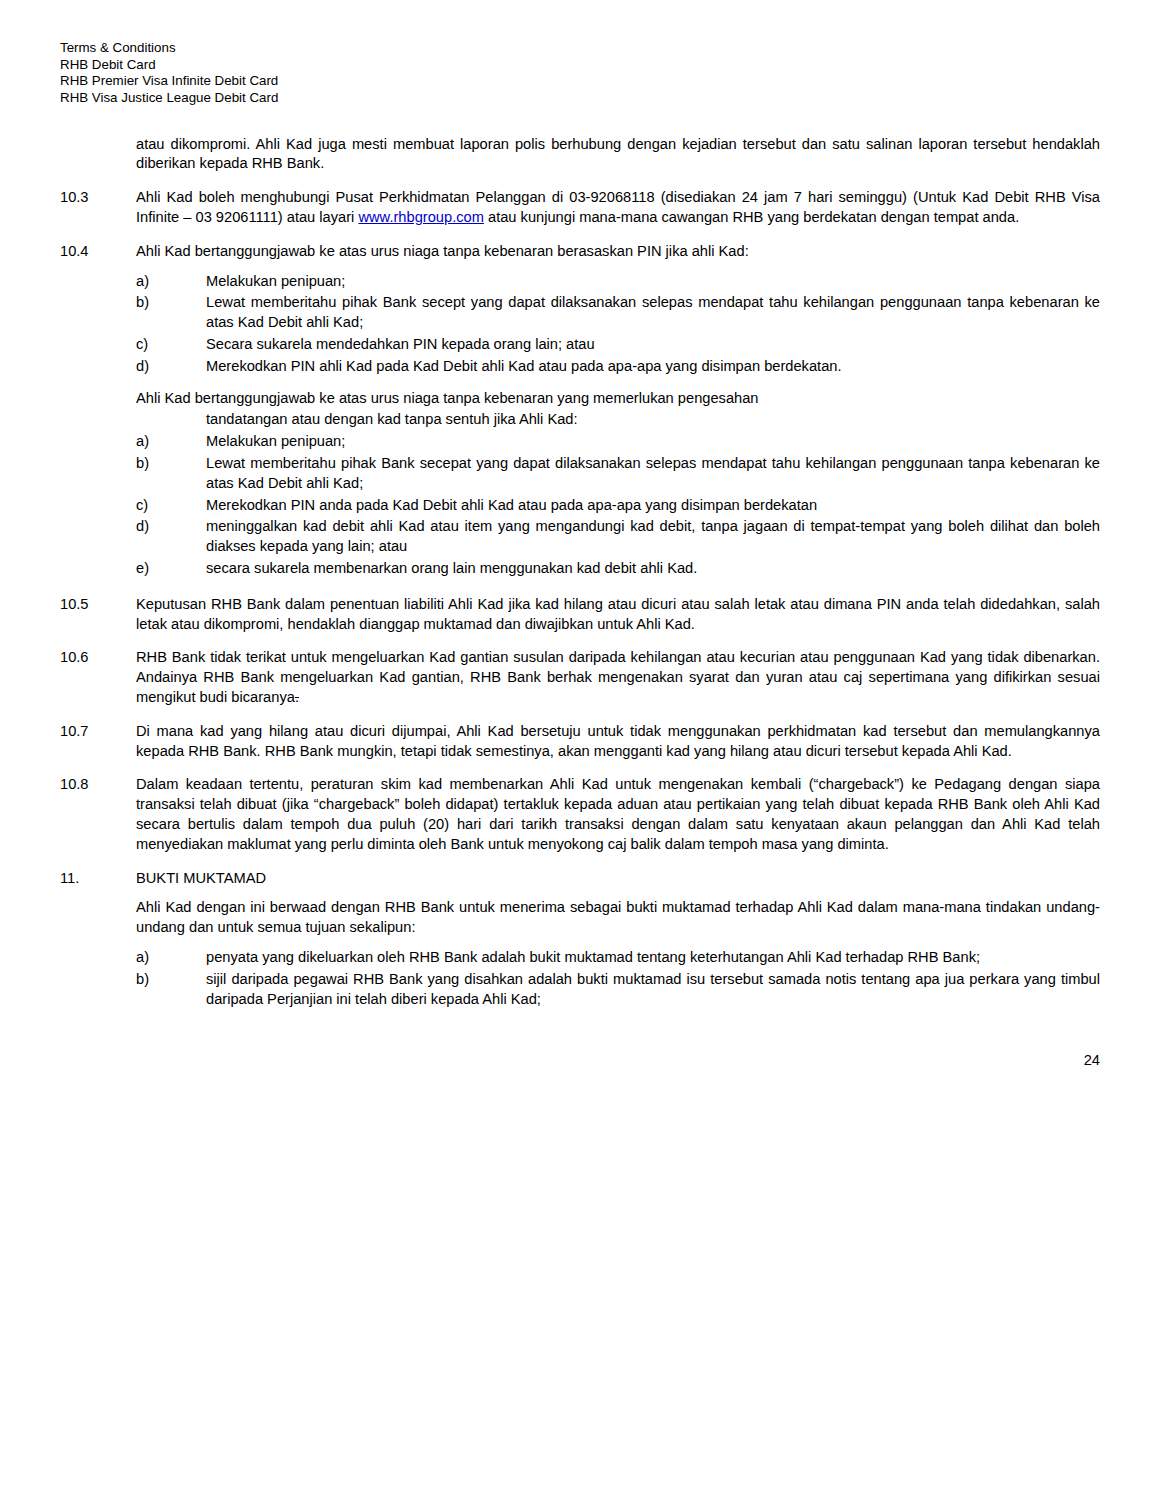Terms & Conditions
RHB Debit Card
RHB Premier Visa Infinite Debit Card
RHB Visa Justice League Debit Card
atau dikompromi. Ahli Kad juga mesti membuat laporan polis berhubung dengan kejadian tersebut dan satu salinan laporan tersebut hendaklah diberikan kepada RHB Bank.
10.3
Ahli Kad boleh menghubungi Pusat Perkhidmatan Pelanggan di 03-92068118 (disediakan 24 jam 7 hari seminggu) (Untuk Kad Debit RHB Visa Infinite – 03 92061111) atau layari www.rhbgroup.com atau kunjungi mana-mana cawangan RHB yang berdekatan dengan tempat anda.
10.4
Ahli Kad bertanggungjawab ke atas urus niaga tanpa kebenaran berasaskan PIN jika ahli Kad:
a) Melakukan penipuan;
b) Lewat memberitahu pihak Bank secept yang dapat dilaksanakan selepas mendapat tahu kehilangan penggunaan tanpa kebenaran ke atas Kad Debit ahli Kad;
c) Secara sukarela mendedahkan PIN kepada orang lain; atau
d) Merekodkan PIN ahli Kad pada Kad Debit ahli Kad atau pada apa-apa yang disimpan berdekatan.
Ahli Kad bertanggungjawab ke atas urus niaga tanpa kebenaran yang memerlukan pengesahan
tandatangan atau dengan kad tanpa sentuh jika Ahli Kad:
a) Melakukan penipuan;
b) Lewat memberitahu pihak Bank secepat yang dapat dilaksanakan selepas mendapat tahu kehilangan penggunaan tanpa kebenaran ke atas Kad Debit ahli Kad;
c) Merekodkan PIN anda pada Kad Debit ahli Kad atau pada apa-apa yang disimpan berdekatan
d) meninggalkan kad debit ahli Kad atau item yang mengandungi kad debit, tanpa jagaan di tempat-tempat yang boleh dilihat dan boleh diakses kepada yang lain; atau
e) secara sukarela membenarkan orang lain menggunakan kad debit ahli Kad.
10.5
Keputusan RHB Bank dalam penentuan liabiliti Ahli Kad jika kad hilang atau dicuri atau salah letak atau dimana PIN anda telah didedahkan, salah letak atau dikompromi, hendaklah dianggap muktamad dan diwajibkan untuk Ahli Kad.
10.6
RHB Bank tidak terikat untuk mengeluarkan Kad gantian susulan daripada kehilangan atau kecurian atau penggunaan Kad yang tidak dibenarkan. Andainya RHB Bank mengeluarkan Kad gantian, RHB Bank berhak mengenakan syarat dan yuran atau caj sepertimana yang difikirkan sesuai mengikut budi bicaranya.
10.7
Di mana kad yang hilang atau dicuri dijumpai, Ahli Kad bersetuju untuk tidak menggunakan perkhidmatan kad tersebut dan memulangkannya kepada RHB Bank. RHB Bank mungkin, tetapi tidak semestinya, akan mengganti kad yang hilang atau dicuri tersebut kepada Ahli Kad.
10.8
Dalam keadaan tertentu, peraturan skim kad membenarkan Ahli Kad untuk mengenakan kembali (“chargeback”) ke Pedagang dengan siapa transaksi telah dibuat (jika “chargeback” boleh didapat) tertakluk kepada aduan atau pertikaian yang telah dibuat kepada RHB Bank oleh Ahli Kad secara bertulis dalam tempoh dua puluh (20) hari dari tarikh transaksi dengan dalam satu kenyataan akaun pelanggan dan Ahli Kad telah menyediakan maklumat yang perlu diminta oleh Bank untuk menyokong caj balik dalam tempoh masa yang diminta.
11.
BUKTI MUKTAMAD
Ahli Kad dengan ini berwaad dengan RHB Bank untuk menerima sebagai bukti muktamad terhadap Ahli Kad dalam mana-mana tindakan undang-undang dan untuk semua tujuan sekalipun:
a) penyata yang dikeluarkan oleh RHB Bank adalah bukit muktamad tentang keterhutangan Ahli Kad terhadap RHB Bank;
b) sijil daripada pegawai RHB Bank yang disahkan adalah bukti muktamad isu tersebut samada notis tentang apa jua perkara yang timbul daripada Perjanjian ini telah diberi kepada Ahli Kad;
24